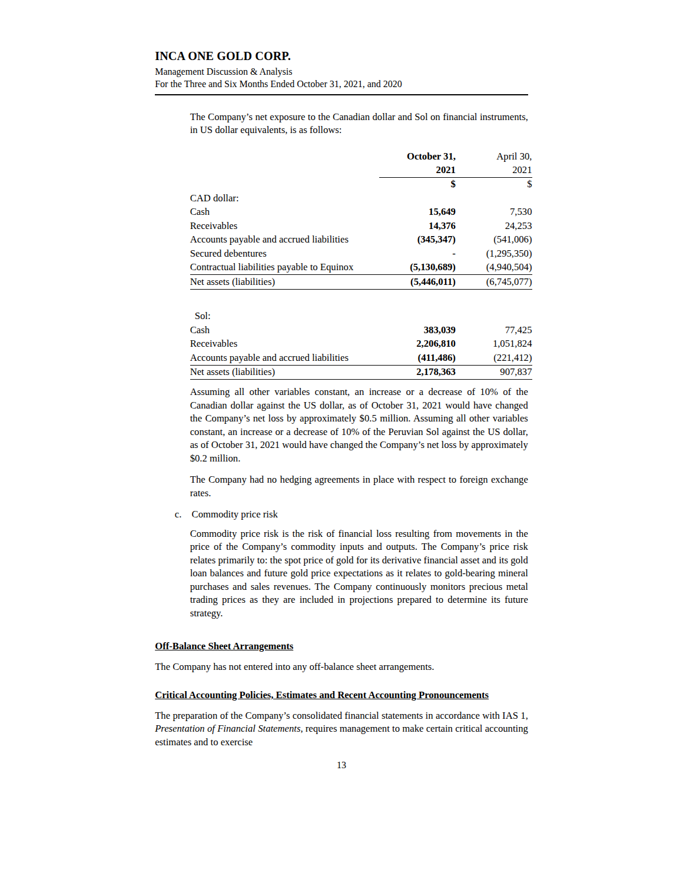INCA ONE GOLD CORP.
Management Discussion & Analysis
For the Three and Six Months Ended October 31, 2021, and 2020
The Company’s net exposure to the Canadian dollar and Sol on financial instruments, in US dollar equivalents, is as follows:
| | October 31, 2021 | April 30, 2021 |
| | $ | $ |
| CAD dollar: | | |
| Cash | 15,649 | 7,530 |
| Receivables | 14,376 | 24,253 |
| Accounts payable and accrued liabilities | (345,347) | (541,006) |
| Secured debentures | - | (1,295,350) |
| Contractual liabilities payable to Equinox | (5,130,689) | (4,940,504) |
| Net assets (liabilities) | (5,446,011) | (6,745,077) |
| Sol: | | |
| Cash | 383,039 | 77,425 |
| Receivables | 2,206,810 | 1,051,824 |
| Accounts payable and accrued liabilities | (411,486) | (221,412) |
| Net assets (liabilities) | 2,178,363 | 907,837 |
Assuming all other variables constant, an increase or a decrease of 10% of the Canadian dollar against the US dollar, as of October 31, 2021 would have changed the Company’s net loss by approximately $0.5 million. Assuming all other variables constant, an increase or a decrease of 10% of the Peruvian Sol against the US dollar, as of October 31, 2021 would have changed the Company’s net loss by approximately $0.2 million.
The Company had no hedging agreements in place with respect to foreign exchange rates.
c.
Commodity price risk
Commodity price risk is the risk of financial loss resulting from movements in the price of the Company’s commodity inputs and outputs. The Company’s price risk relates primarily to: the spot price of gold for its derivative financial asset and its gold loan balances and future gold price expectations as it relates to gold-bearing mineral purchases and sales revenues. The Company continuously monitors precious metal trading prices as they are included in projections prepared to determine its future strategy.
Off-Balance Sheet Arrangements
The Company has not entered into any off-balance sheet arrangements.
Critical Accounting Policies, Estimates and Recent Accounting Pronouncements
The preparation of the Company’s consolidated financial statements in accordance with IAS 1, Presentation of Financial Statements, requires management to make certain critical accounting estimates and to exercise
13